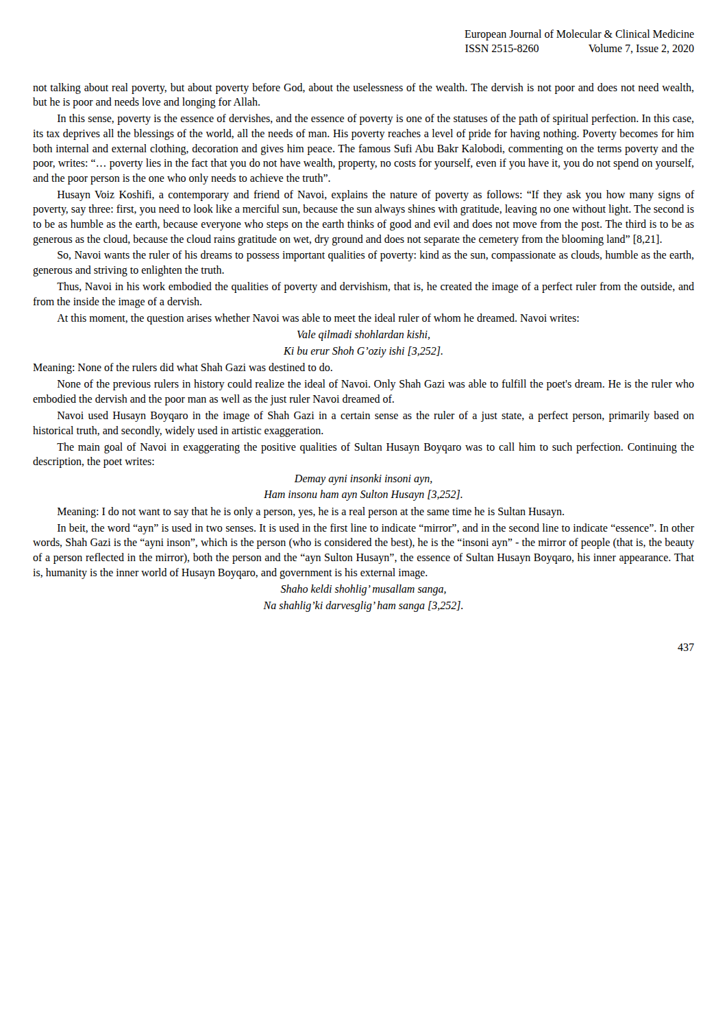European Journal of Molecular & Clinical Medicine ISSN 2515-8260 Volume 7, Issue 2, 2020
not talking about real poverty, but about poverty before God, about the uselessness of the wealth. The dervish is not poor and does not need wealth, but he is poor and needs love and longing for Allah.
In this sense, poverty is the essence of dervishes, and the essence of poverty is one of the statuses of the path of spiritual perfection. In this case, its tax deprives all the blessings of the world, all the needs of man. His poverty reaches a level of pride for having nothing. Poverty becomes for him both internal and external clothing, decoration and gives him peace. The famous Sufi Abu Bakr Kalobodi, commenting on the terms poverty and the poor, writes: “… poverty lies in the fact that you do not have wealth, property, no costs for yourself, even if you have it, you do not spend on yourself, and the poor person is the one who only needs to achieve the truth”.
Husayn Voiz Koshifi, a contemporary and friend of Navoi, explains the nature of poverty as follows: “If they ask you how many signs of poverty, say three: first, you need to look like a merciful sun, because the sun always shines with gratitude, leaving no one without light. The second is to be as humble as the earth, because everyone who steps on the earth thinks of good and evil and does not move from the post. The third is to be as generous as the cloud, because the cloud rains gratitude on wet, dry ground and does not separate the cemetery from the blooming land” [8,21].
So, Navoi wants the ruler of his dreams to possess important qualities of poverty: kind as the sun, compassionate as clouds, humble as the earth, generous and striving to enlighten the truth.
Thus, Navoi in his work embodied the qualities of poverty and dervishism, that is, he created the image of a perfect ruler from the outside, and from the inside the image of a dervish.
At this moment, the question arises whether Navoi was able to meet the ideal ruler of whom he dreamed. Navoi writes:
Vale qilmadi shohlardan kishi,
Ki bu erur Shoh G’oziy ishi [3,252].
Meaning: None of the rulers did what Shah Gazi was destined to do.
None of the previous rulers in history could realize the ideal of Navoi. Only Shah Gazi was able to fulfill the poet's dream. He is the ruler who embodied the dervish and the poor man as well as the just ruler Navoi dreamed of.
Navoi used Husayn Boyqaro in the image of Shah Gazi in a certain sense as the ruler of a just state, a perfect person, primarily based on historical truth, and secondly, widely used in artistic exaggeration.
The main goal of Navoi in exaggerating the positive qualities of Sultan Husayn Boyqaro was to call him to such perfection. Continuing the description, the poet writes:
Demay ayni insonki insoni ayn,
Ham insonu ham ayn Sulton Husayn [3,252].
Meaning: I do not want to say that he is only a person, yes, he is a real person at the same time he is Sultan Husayn.
In beit, the word “ayn” is used in two senses. It is used in the first line to indicate “mirror”, and in the second line to indicate “essence”. In other words, Shah Gazi is the “ayni inson”, which is the person (who is considered the best), he is the “insoni ayn” - the mirror of people (that is, the beauty of a person reflected in the mirror), both the person and the “ayn Sulton Husayn”, the essence of Sultan Husayn Boyqaro, his inner appearance. That is, humanity is the inner world of Husayn Boyqaro, and government is his external image.
Shaho keldi shohlig’ musallam sanga,
Na shahlig’ki darvesglig’ ham sanga [3,252].
437